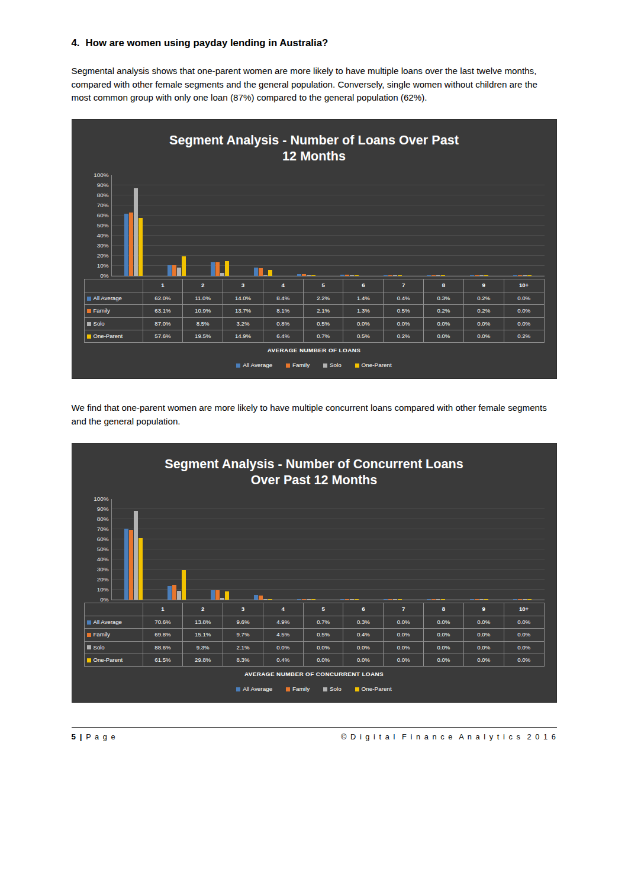4. How are women using payday lending in Australia?
Segmental analysis shows that one-parent women are more likely to have multiple loans over the last twelve months, compared with other female segments and the general population. Conversely, single women without children are the most common group with only one loan (87%) compared to the general population (62%).
Segment Analysis - Number of Loans Over Past
12 Months
100% 90% 80% 70% 60% 50% 40% 30% 20% 10% 0%
| | 1 | 2 | 3 | 4 | 5 | 6 | 7 | 8 | 9 | 10+ |
| --- | --- | --- | --- | --- | --- | --- | --- | --- | --- | --- |
| All Average | 62.0% | 11.0% | 14.0% | 8.4% | 2.2% | 1.4% | 0.4% | 0.3% | 0.2% | 0.0% |
| Family | 63.1% | 10.9% | 13.7% | 8.1% | 2.1% | 1.3% | 0.5% | 0.2% | 0.2% | 0.0% |
| Solo | 87.0% | 8.5% | 3.2% | 0.8% | 0.5% | 0.0% | 0.0% | 0.0% | 0.0% | 0.0% |
| One-Parent | 57.6% | 19.5% | 14.9% | 6.4% | 0.7% | 0.5% | 0.2% | 0.0% | 0.0% | 0.2% |
AVERAGE NUMBER OF LOANS
All Average Family Solo One-Parent
We find that one-parent women are more likely to have multiple concurrent loans compared with other female segments and the general population.
Segment Analysis - Number of Concurrent Loans
Over Past 12 Months
100% 90% 80% 70% 60% 50% 40% 30% 20% 10% 0%
| | 1 | 2 | 3 | 4 | 5 | 6 | 7 | 8 | 9 | 10+ |
| --- | --- | --- | --- | --- | --- | --- | --- | --- | --- | --- |
| All Average | 70.6% | 13.8% | 9.6% | 4.9% | 0.7% | 0.3% | 0.0% | 0.0% | 0.0% | 0.0% |
| Family | 69.8% | 15.1% | 9.7% | 4.5% | 0.5% | 0.4% | 0.0% | 0.0% | 0.0% | 0.0% |
| Solo | 88.6% | 9.3% | 2.1% | 0.0% | 0.0% | 0.0% | 0.0% | 0.0% | 0.0% | 0.0% |
| One-Parent | 61.5% | 29.8% | 8.3% | 0.4% | 0.0% | 0.0% | 0.0% | 0.0% | 0.0% | 0.0% |
AVERAGE NUMBER OF CONCURRENT LOANS
All Average Family Solo One-Parent
5 | P a g e
© D i g i t a l F i n a n c e A n a l y t i c s 2 0 1 6